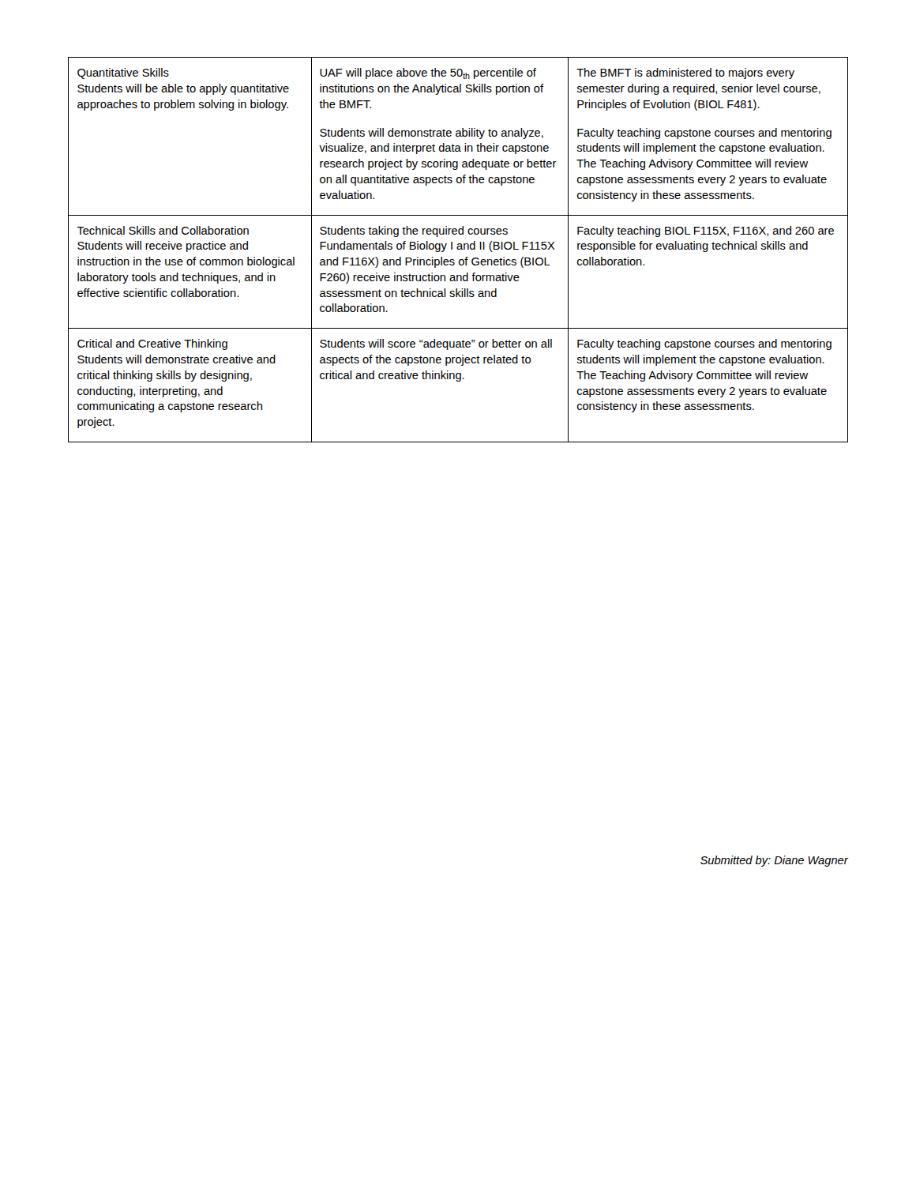| Quantitative Skills Students will be able to apply quantitative approaches to problem solving in biology. | UAF will place above the 50 th percentile of institutions on the Analytical Skills portion of the BMFT. Students will demonstrate ability to analyze, visualize, and interpret data in their capstone research project by scoring adequate or better on all quantitative aspects of the capstone evaluation. | The BMFT is administered to majors every semester during a required, senior level course, Principles of Evolution (BIOL F481). Faculty teaching capstone courses and mentoring students will implement the capstone evaluation. The Teaching Advisory Committee will review capstone assessments every 2 years to evaluate consistency in these assessments. |
| Technical Skills and Collaboration Students will receive practice and instruction in the use of common biological laboratory tools and techniques, and in effective scientific collaboration. | Students taking the required courses Fundamentals of Biology I and II (BIOL F115X and F116X) and Principles of Genetics (BIOL F260) receive instruction and formative assessment on technical skills and collaboration. | Faculty teaching BIOL F115X, F116X, and 260 are responsible for evaluating technical skills and collaboration. |
| Critical and Creative Thinking Students will demonstrate creative and critical thinking skills by designing, conducting, interpreting, and communicating a capstone research project. | Students will score “adequate” or better on all aspects of the capstone project related to critical and creative thinking. | Faculty teaching capstone courses and mentoring students will implement the capstone evaluation. The Teaching Advisory Committee will review capstone assessments every 2 years to evaluate consistency in these assessments. |
Submitted by: Diane Wagner